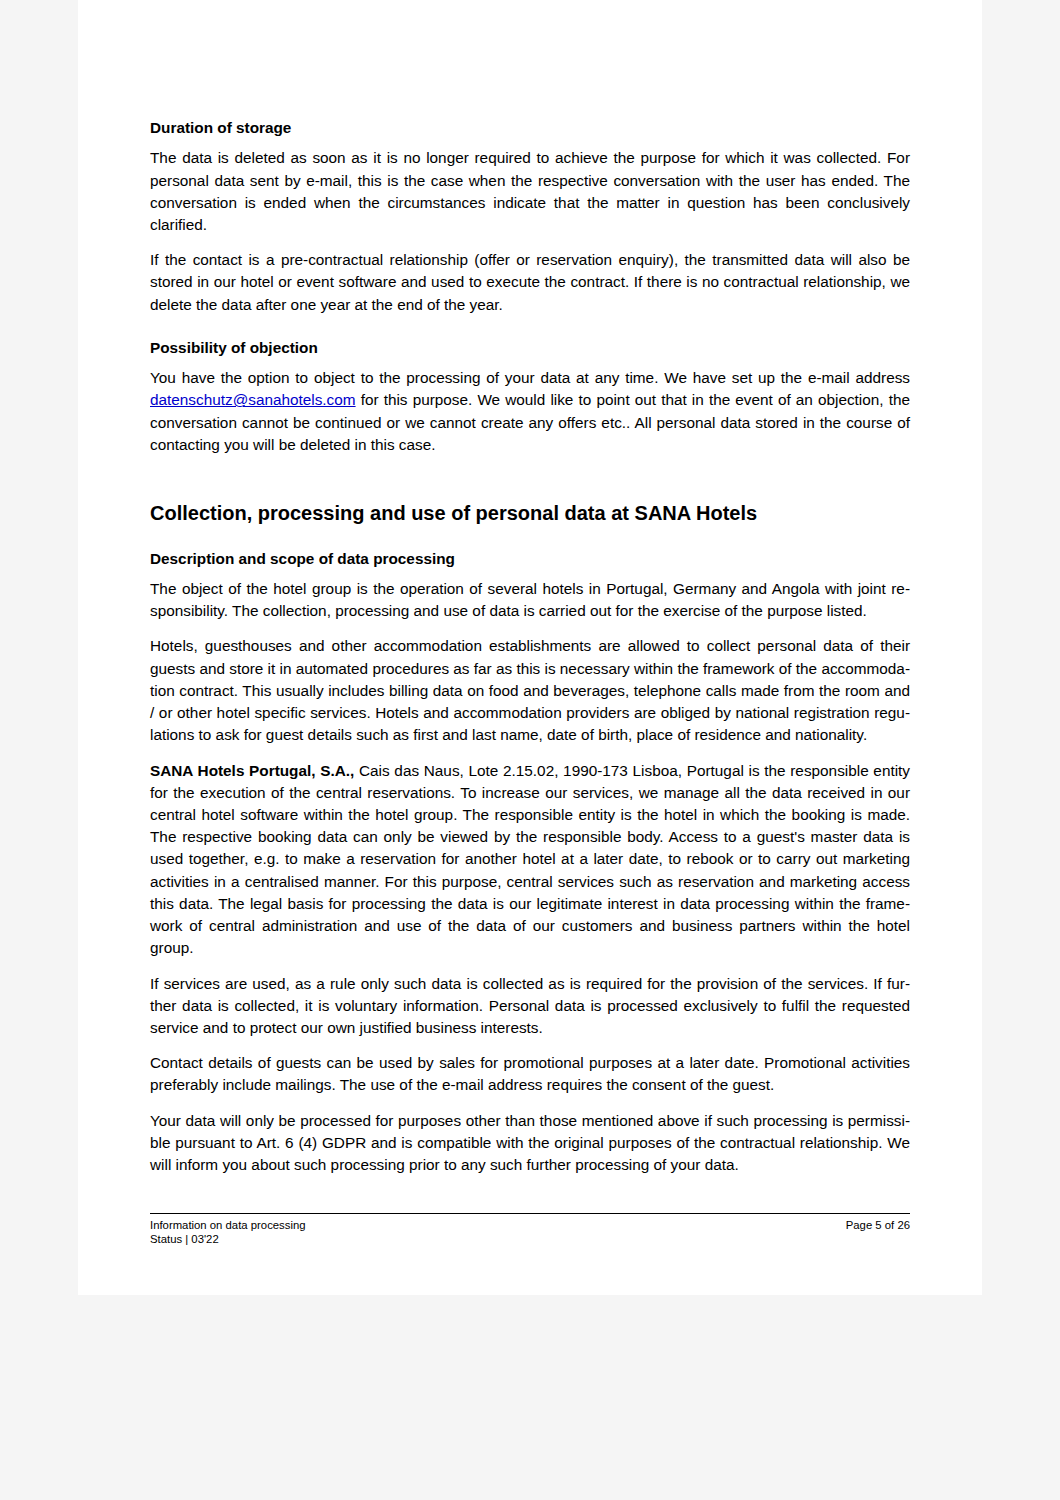Duration of storage
The data is deleted as soon as it is no longer required to achieve the purpose for which it was collected. For personal data sent by e-mail, this is the case when the respective conversation with the user has ended. The conversation is ended when the circumstances indicate that the matter in question has been conclusively clarified.
If the contact is a pre-contractual relationship (offer or reservation enquiry), the transmitted data will also be stored in our hotel or event software and used to execute the contract. If there is no contractual relationship, we delete the data after one year at the end of the year.
Possibility of objection
You have the option to object to the processing of your data at any time. We have set up the e-mail address datenschutz@sanahotels.com for this purpose. We would like to point out that in the event of an objection, the conversation cannot be continued or we cannot create any offers etc.. All personal data stored in the course of contacting you will be deleted in this case.
Collection, processing and use of personal data at SANA Hotels
Description and scope of data processing
The object of the hotel group is the operation of several hotels in Portugal, Germany and Angola with joint responsibility. The collection, processing and use of data is carried out for the exercise of the purpose listed.
Hotels, guesthouses and other accommodation establishments are allowed to collect personal data of their guests and store it in automated procedures as far as this is necessary within the framework of the accommodation contract. This usually includes billing data on food and beverages, telephone calls made from the room and / or other hotel specific services. Hotels and accommodation providers are obliged by national registration regulations to ask for guest details such as first and last name, date of birth, place of residence and nationality.
SANA Hotels Portugal, S.A., Cais das Naus, Lote 2.15.02, 1990-173 Lisboa, Portugal is the responsible entity for the execution of the central reservations. To increase our services, we manage all the data received in our central hotel software within the hotel group. The responsible entity is the hotel in which the booking is made. The respective booking data can only be viewed by the responsible body. Access to a guest's master data is used together, e.g. to make a reservation for another hotel at a later date, to rebook or to carry out marketing activities in a centralised manner. For this purpose, central services such as reservation and marketing access this data. The legal basis for processing the data is our legitimate interest in data processing within the framework of central administration and use of the data of our customers and business partners within the hotel group.
If services are used, as a rule only such data is collected as is required for the provision of the services. If further data is collected, it is voluntary information. Personal data is processed exclusively to fulfil the requested service and to protect our own justified business interests.
Contact details of guests can be used by sales for promotional purposes at a later date. Promotional activities preferably include mailings. The use of the e-mail address requires the consent of the guest.
Your data will only be processed for purposes other than those mentioned above if such processing is permissible pursuant to Art. 6 (4) GDPR and is compatible with the original purposes of the contractual relationship. We will inform you about such processing prior to any such further processing of your data.
Information on data processing
Status | 03'22
Page 5 of 26